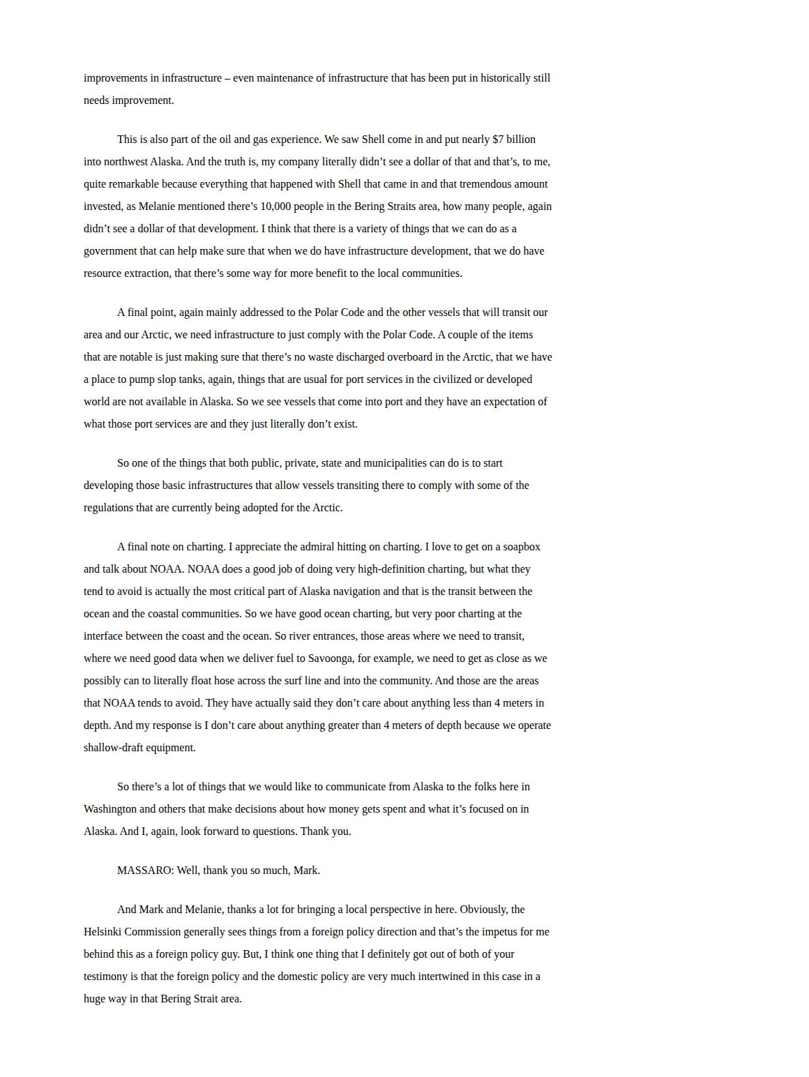improvements in infrastructure – even maintenance of infrastructure that has been put in historically still needs improvement.
This is also part of the oil and gas experience. We saw Shell come in and put nearly $7 billion into northwest Alaska. And the truth is, my company literally didn’t see a dollar of that and that’s, to me, quite remarkable because everything that happened with Shell that came in and that tremendous amount invested, as Melanie mentioned there’s 10,000 people in the Bering Straits area, how many people, again didn’t see a dollar of that development. I think that there is a variety of things that we can do as a government that can help make sure that when we do have infrastructure development, that we do have resource extraction, that there’s some way for more benefit to the local communities.
A final point, again mainly addressed to the Polar Code and the other vessels that will transit our area and our Arctic, we need infrastructure to just comply with the Polar Code. A couple of the items that are notable is just making sure that there’s no waste discharged overboard in the Arctic, that we have a place to pump slop tanks, again, things that are usual for port services in the civilized or developed world are not available in Alaska. So we see vessels that come into port and they have an expectation of what those port services are and they just literally don’t exist.
So one of the things that both public, private, state and municipalities can do is to start developing those basic infrastructures that allow vessels transiting there to comply with some of the regulations that are currently being adopted for the Arctic.
A final note on charting. I appreciate the admiral hitting on charting. I love to get on a soapbox and talk about NOAA. NOAA does a good job of doing very high-definition charting, but what they tend to avoid is actually the most critical part of Alaska navigation and that is the transit between the ocean and the coastal communities. So we have good ocean charting, but very poor charting at the interface between the coast and the ocean. So river entrances, those areas where we need to transit, where we need good data when we deliver fuel to Savoonga, for example, we need to get as close as we possibly can to literally float hose across the surf line and into the community. And those are the areas that NOAA tends to avoid. They have actually said they don’t care about anything less than 4 meters in depth. And my response is I don’t care about anything greater than 4 meters of depth because we operate shallow-draft equipment.
So there’s a lot of things that we would like to communicate from Alaska to the folks here in Washington and others that make decisions about how money gets spent and what it’s focused on in Alaska. And I, again, look forward to questions. Thank you.
Massaro: Well, thank you so much, Mark.
And Mark and Melanie, thanks a lot for bringing a local perspective in here. Obviously, the Helsinki Commission generally sees things from a foreign policy direction and that’s the impetus for me behind this as a foreign policy guy. But, I think one thing that I definitely got out of both of your testimony is that the foreign policy and the domestic policy are very much intertwined in this case in a huge way in that Bering Strait area.